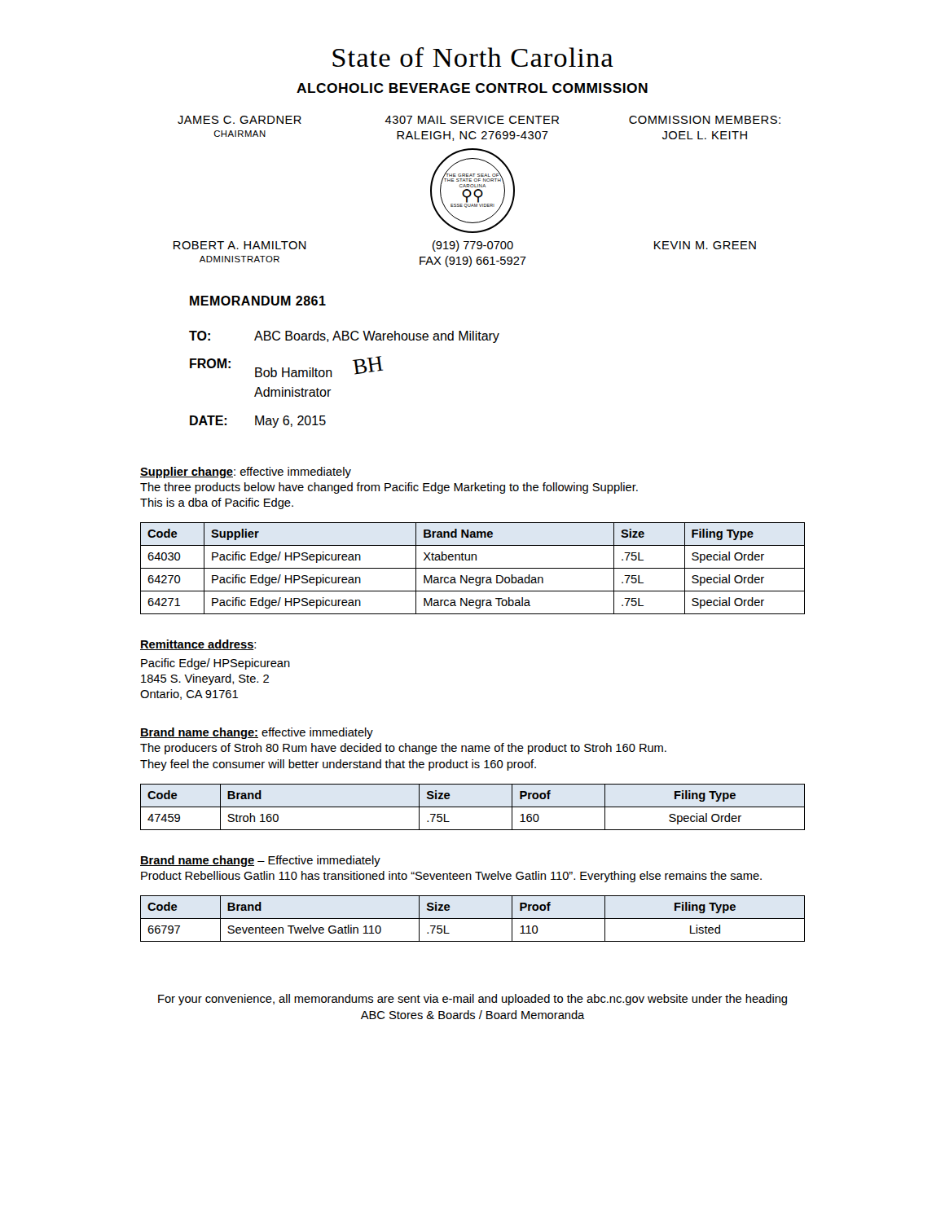State of North Carolina
ALCOHOLIC BEVERAGE CONTROL COMMISSION
| JAMES C. GARDNER CHAIRMAN | 4307 MAIL SERVICE CENTER RALEIGH, NC 27699-4307 THE GREAT SEAL OF THE STATE OF NORTH CAROLINA ⚲⚲ ESSE QUAM VIDERI | COMMISSION MEMBERS: JOEL L. KEITH |
| ROBERT A. HAMILTON ADMINISTRATOR | (919) 779-0700 FAX (919) 661-5927 | KEVIN M. GREEN |
MEMORANDUM 2861
| TO: | ABC Boards, ABC Warehouse and Military |
| FROM: | Bob Hamilton BH Administrator |
| DATE: | May 6, 2015 |
Supplier change: effective immediately
The three products below have changed from Pacific Edge Marketing to the following Supplier.
This is a dba of Pacific Edge.
| Code | Supplier | Brand Name | Size | Filing Type |
| --- | --- | --- | --- | --- |
| 64030 | Pacific Edge/ HPSepicurean | Xtabentun | .75L | Special Order |
| 64270 | Pacific Edge/ HPSepicurean | Marca Negra Dobadan | .75L | Special Order |
| 64271 | Pacific Edge/ HPSepicurean | Marca Negra Tobala | .75L | Special Order |
Remittance address:
Pacific Edge/ HPSepicurean
1845 S. Vineyard, Ste. 2
Ontario, CA 91761
Brand name change: effective immediately
The producers of Stroh 80 Rum have decided to change the name of the product to Stroh 160 Rum.
They feel the consumer will better understand that the product is 160 proof.
| Code | Brand | Size | Proof | Filing Type |
| --- | --- | --- | --- | --- |
| 47459 | Stroh 160 | .75L | 160 | Special Order |
Brand name change – Effective immediately
Product Rebellious Gatlin 110 has transitioned into “Seventeen Twelve Gatlin 110”. Everything else remains the same.
| Code | Brand | Size | Proof | Filing Type |
| --- | --- | --- | --- | --- |
| 66797 | Seventeen Twelve Gatlin 110 | .75L | 110 | Listed |
For your convenience, all memorandums are sent via e-mail and uploaded to the abc.nc.gov website under the heading
ABC Stores & Boards / Board Memoranda